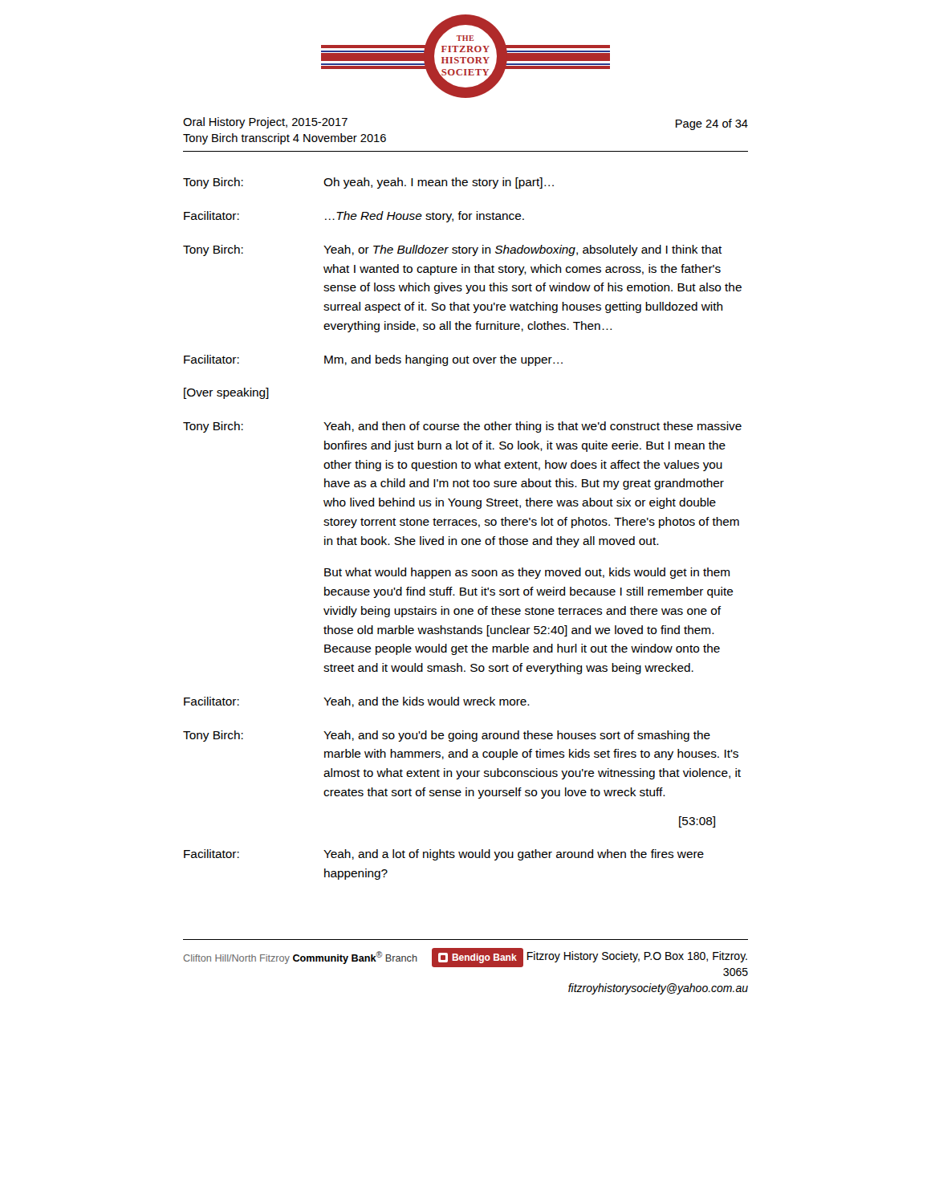THE FITZROY
HISTORY
SOCIETY
Oral History Project, 2015-2017
Tony Birch transcript 4 November 2016
Page 24 of 34
Tony Birch:
Oh yeah, yeah. I mean the story in [part]…
Facilitator:
…The Red House story, for instance.
Tony Birch:
Yeah, or The Bulldozer story in Shadowboxing, absolutely and I think that what I wanted to capture in that story, which comes across, is the father's sense of loss which gives you this sort of window of his emotion. But also the surreal aspect of it. So that you're watching houses getting bulldozed with everything inside, so all the furniture, clothes. Then…
Facilitator:
Mm, and beds hanging out over the upper…
[Over speaking]
Tony Birch:
Yeah, and then of course the other thing is that we'd construct these massive bonfires and just burn a lot of it. So look, it was quite eerie. But I mean the other thing is to question to what extent, how does it affect the values you have as a child and I'm not too sure about this. But my great grandmother who lived behind us in Young Street, there was about six or eight double storey torrent stone terraces, so there's lot of photos. There's photos of them in that book. She lived in one of those and they all moved out.
But what would happen as soon as they moved out, kids would get in them because you'd find stuff. But it's sort of weird because I still remember quite vividly being upstairs in one of these stone terraces and there was one of those old marble washstands [unclear 52:40] and we loved to find them. Because people would get the marble and hurl it out the window onto the street and it would smash. So sort of everything was being wrecked.
Facilitator:
Yeah, and the kids would wreck more.
Tony Birch:
Yeah, and so you'd be going around these houses sort of smashing the marble with hammers, and a couple of times kids set fires to any houses. It's almost to what extent in your subconscious you're witnessing that violence, it creates that sort of sense in yourself so you love to wreck stuff.
[53:08]
Facilitator:
Yeah, and a lot of nights would you gather around when the fires were happening?
Clifton Hill/North Fitzroy Community Bank® Branch
Bendigo Bank
Fitzroy History Society, P.O Box 180, Fitzroy. 3065
fitzroyhistorysociety@yahoo.com.au